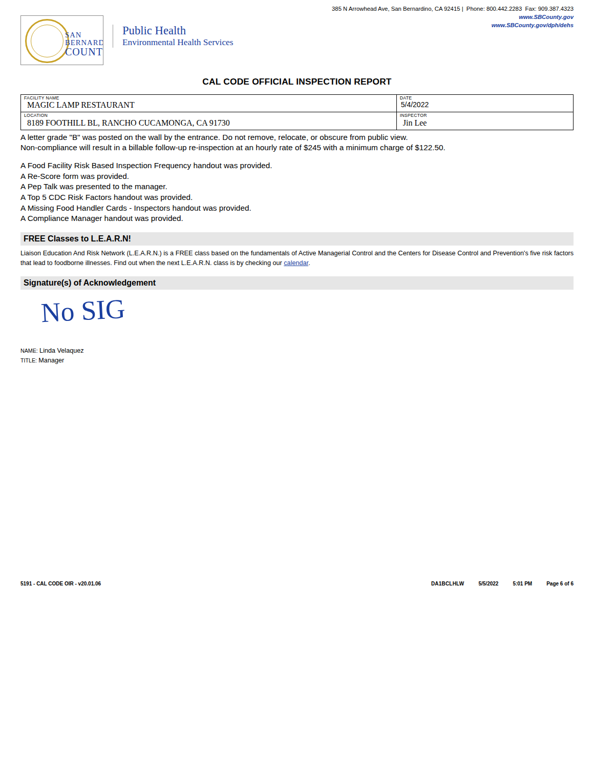385 N Arrowhead Ave, San Bernardino, CA 92415 | Phone: 800.442.2283 Fax: 909.387.4323
www.SBCounty.gov
www.SBCounty.gov/dph/dehs
SAN BERNARDINOCOUNTY
Public Health
Environmental Health Services
CAL CODE OFFICIAL INSPECTION REPORT
| FACILITY NAME MAGIC LAMP RESTAURANT | DATE 5/4/2022 |
| LOCATION 8189 FOOTHILL BL, RANCHO CUCAMONGA, CA 91730 | INSPECTOR Jin Lee |
A letter grade "B" was posted on the wall by the entrance. Do not remove, relocate, or obscure from public view.
Non-compliance will result in a billable follow-up re-inspection at an hourly rate of $245 with a minimum charge of $122.50.
A Food Facility Risk Based Inspection Frequency handout was provided.
A Re-Score form was provided.
A Pep Talk was presented to the manager.
A Top 5 CDC Risk Factors handout was provided.
A Missing Food Handler Cards - Inspectors handout was provided.
A Compliance Manager handout was provided.
FREE Classes to L.E.A.R.N!
Liaison Education And Risk Network (L.E.A.R.N.) is a FREE class based on the fundamentals of Active Managerial Control and the Centers for Disease Control and Prevention's five risk factors that lead to foodborne illnesses. Find out when the next L.E.A.R.N. class is by checking our calendar.
Signature(s) of Acknowledgement
No SIG
NAME: Linda Velaquez
TITLE: Manager
5191 - CAL CODE OIR - v20.01.06
DA1BCLHLW 5/5/2022 5:01 PM Page 6 of 6